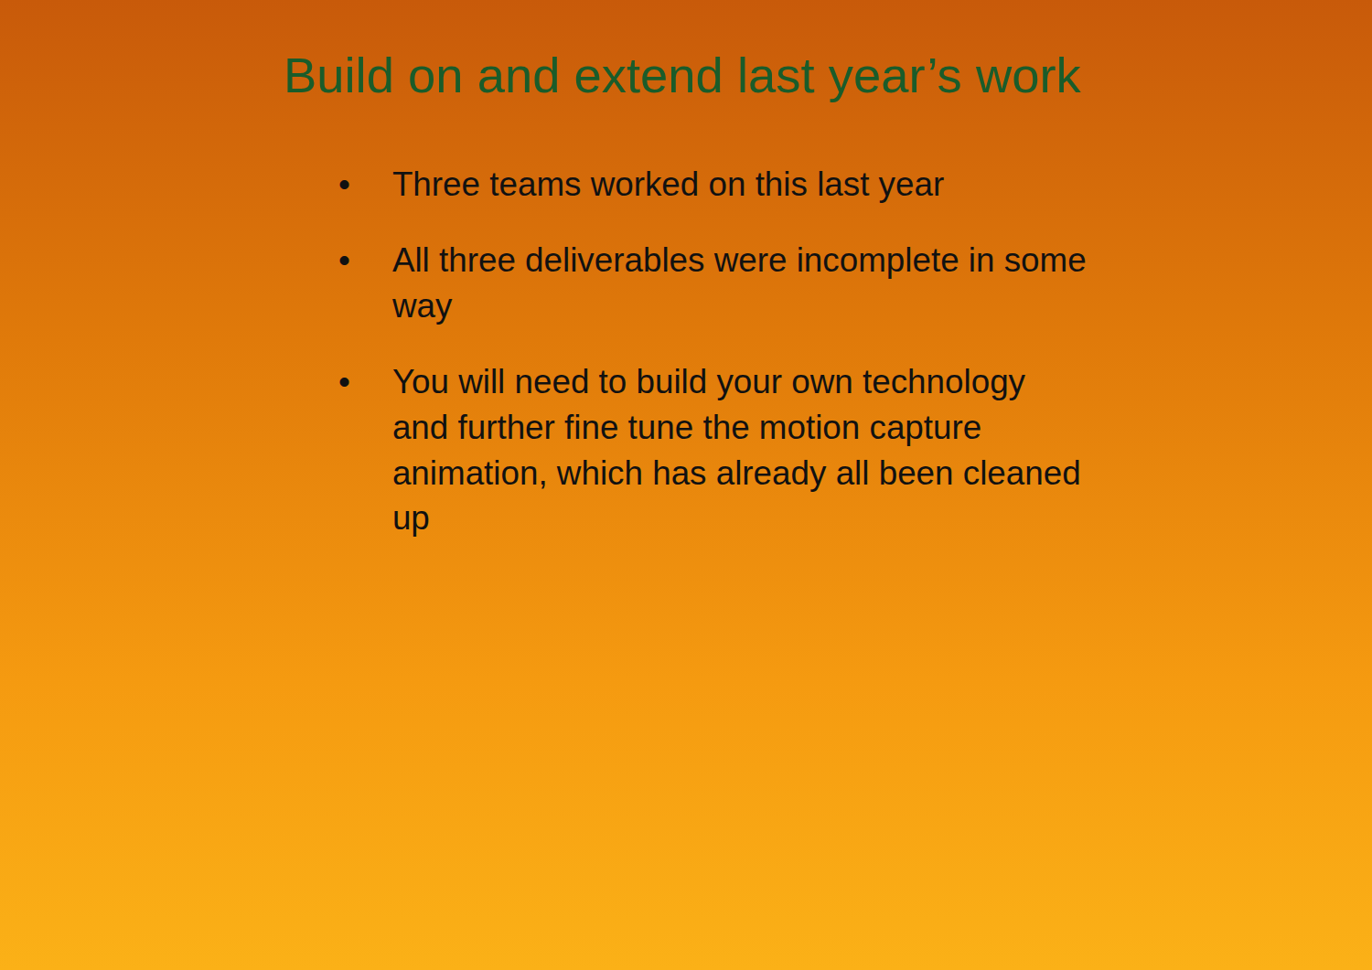Build on and extend last year’s work
Three teams worked on this last year
All three deliverables were incomplete in some way
You will need to build your own technology and further fine tune the motion capture animation, which has already all been cleaned up